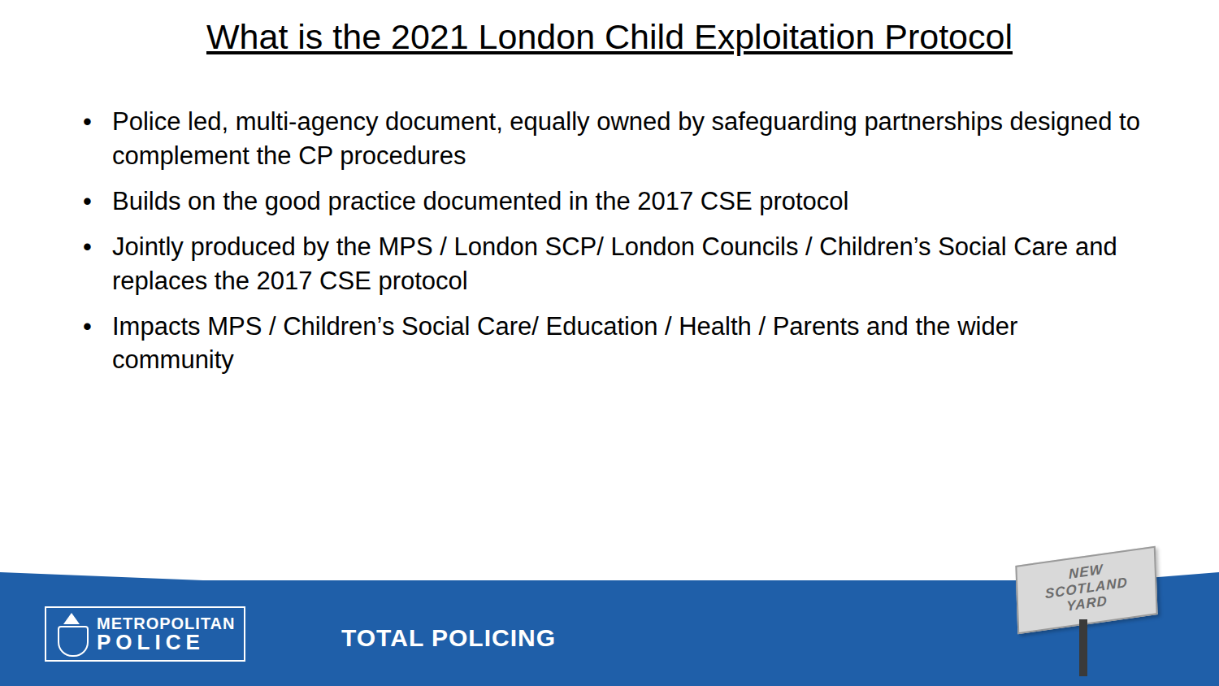What is the 2021 London Child Exploitation Protocol
Police led, multi-agency document, equally owned by safeguarding partnerships designed to complement the CP procedures
Builds on the good practice documented in the 2017 CSE protocol
Jointly produced by the MPS / London SCP/ London Councils / Children’s Social Care and replaces the 2017 CSE protocol
Impacts MPS / Children’s Social Care/ Education / Health / Parents and the wider community
METROPOLITAN
POLICE
TOTAL POLICING
NEW
SCOTLAND
YARD